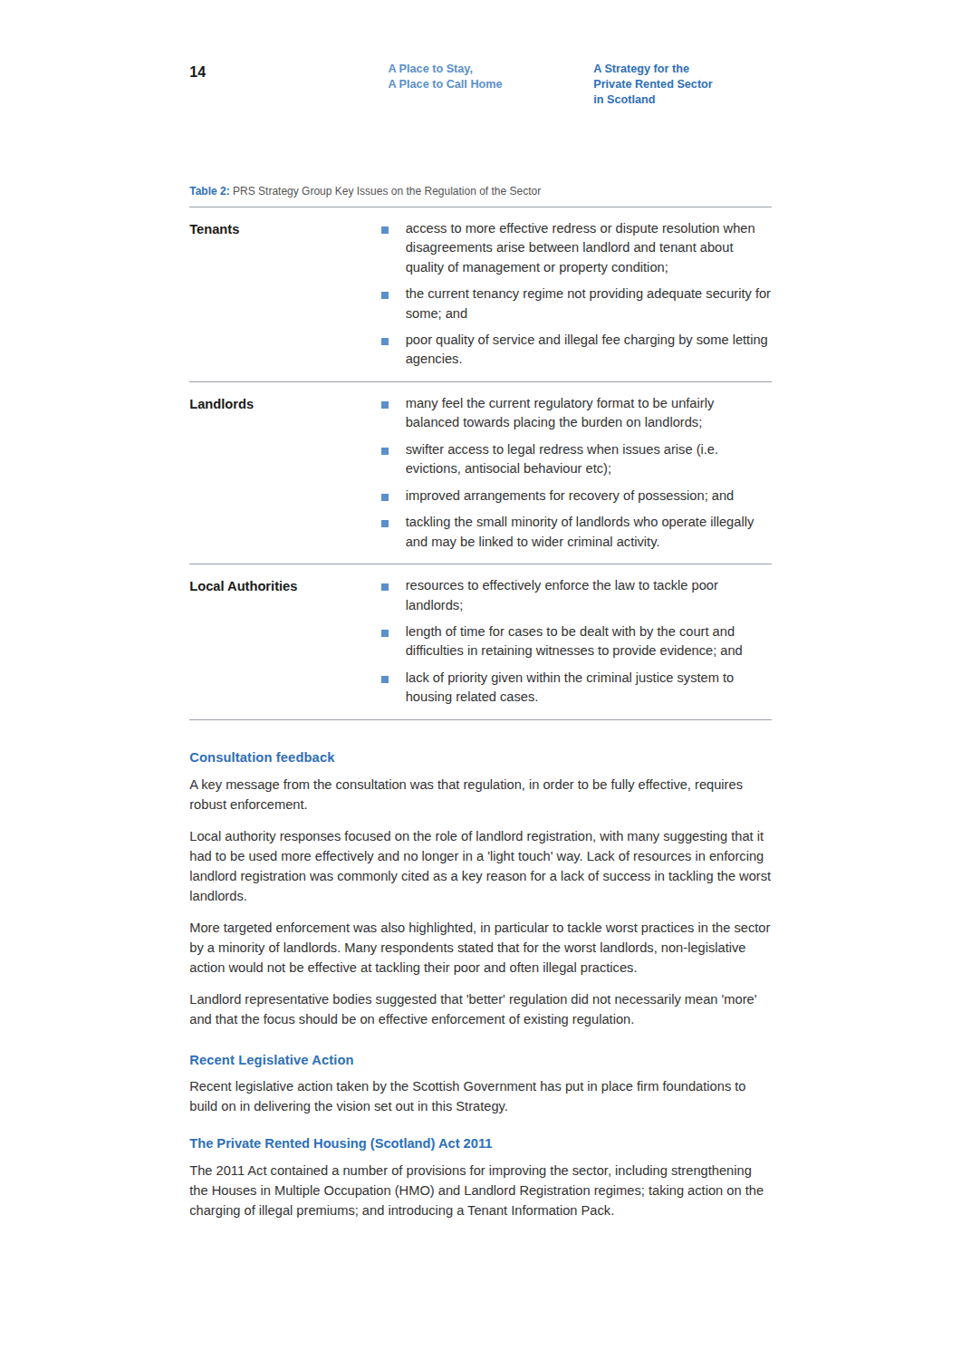14
A Place to Stay,
A Place to Call Home
A Strategy for the
Private Rented Sector
in Scotland
Table 2: PRS Strategy Group Key Issues on the Regulation of the Sector
| Tenants | access to more effective redress or dispute resolution when disagreements arise between landlord and tenant about quality of management or property condition; the current tenancy regime not providing adequate security for some; and poor quality of service and illegal fee charging by some letting agencies. |
| Landlords | many feel the current regulatory format to be unfairly balanced towards placing the burden on landlords; swifter access to legal redress when issues arise (i.e. evictions, antisocial behaviour etc); improved arrangements for recovery of possession; and tackling the small minority of landlords who operate illegally and may be linked to wider criminal activity. |
| Local Authorities | resources to effectively enforce the law to tackle poor landlords; length of time for cases to be dealt with by the court and difficulties in retaining witnesses to provide evidence; and lack of priority given within the criminal justice system to housing related cases. |
Consultation feedback
A key message from the consultation was that regulation, in order to be fully effective, requires robust enforcement.
Local authority responses focused on the role of landlord registration, with many suggesting that it had to be used more effectively and no longer in a 'light touch' way. Lack of resources in enforcing landlord registration was commonly cited as a key reason for a lack of success in tackling the worst landlords.
More targeted enforcement was also highlighted, in particular to tackle worst practices in the sector by a minority of landlords. Many respondents stated that for the worst landlords, non-legislative action would not be effective at tackling their poor and often illegal practices.
Landlord representative bodies suggested that 'better' regulation did not necessarily mean 'more' and that the focus should be on effective enforcement of existing regulation.
Recent Legislative Action
Recent legislative action taken by the Scottish Government has put in place firm foundations to build on in delivering the vision set out in this Strategy.
The Private Rented Housing (Scotland) Act 2011
The 2011 Act contained a number of provisions for improving the sector, including strengthening the Houses in Multiple Occupation (HMO) and Landlord Registration regimes; taking action on the charging of illegal premiums; and introducing a Tenant Information Pack.